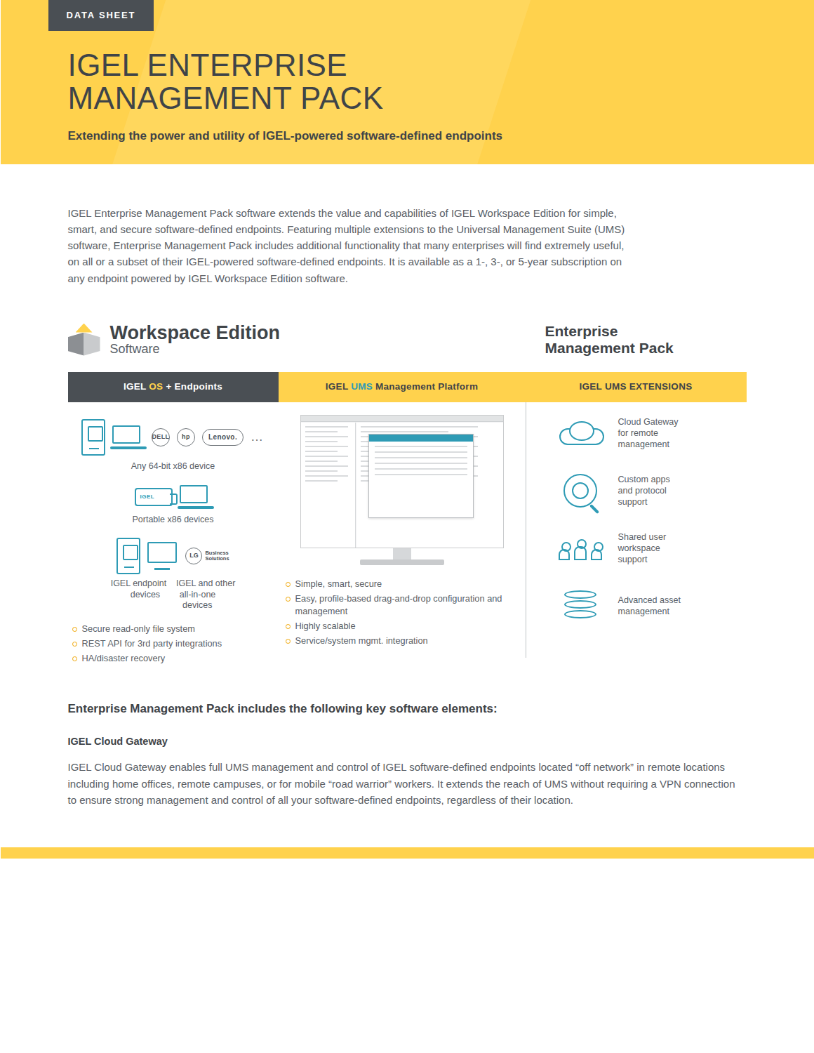DATA SHEET
IGEL Enterprise
Management Pack
Extending the power and utility of IGEL-powered software-defined endpoints
IGEL Enterprise Management Pack software extends the value and capabilities of IGEL Workspace Edition for simple, smart, and secure software-defined endpoints. Featuring multiple extensions to the Universal Management Suite (UMS) software, Enterprise Management Pack includes additional functionality that many enterprises will find extremely useful, on all or a subset of their IGEL-powered software-defined endpoints. It is available as a 1-, 3-, or 5-year subscription on any endpoint powered by IGEL Workspace Edition software.
Workspace EditionSoftware
Enterprise
Management Pack
IGEL OS + Endpoints
IGEL UMS Management Platform
IGEL UMS EXTENSIONS
DELL hp Lenovo. …
Any 64-bit x86 device
IGEL
Portable x86 devices
LG Business
Solutions
IGEL endpoint IGEL and other
devices all-in-one
devices
Secure read-only file system
REST API for 3rd party integrations
HA/disaster recovery
Simple, smart, secure
Easy, profile-based drag-and-drop configuration and management
Highly scalable
Service/system mgmt. integration
Cloud Gateway
for remote
management
Custom apps
and protocol
support
Shared user
workspace
support
Advanced asset
management
Enterprise Management Pack includes the following key software elements:
IGEL Cloud Gateway
IGEL Cloud Gateway enables full UMS management and control of IGEL software-defined endpoints located “off network” in remote locations including home offices, remote campuses, or for mobile “road warrior” workers. It extends the reach of UMS without requiring a VPN connection to ensure strong management and control of all your software-defined endpoints, regardless of their location.